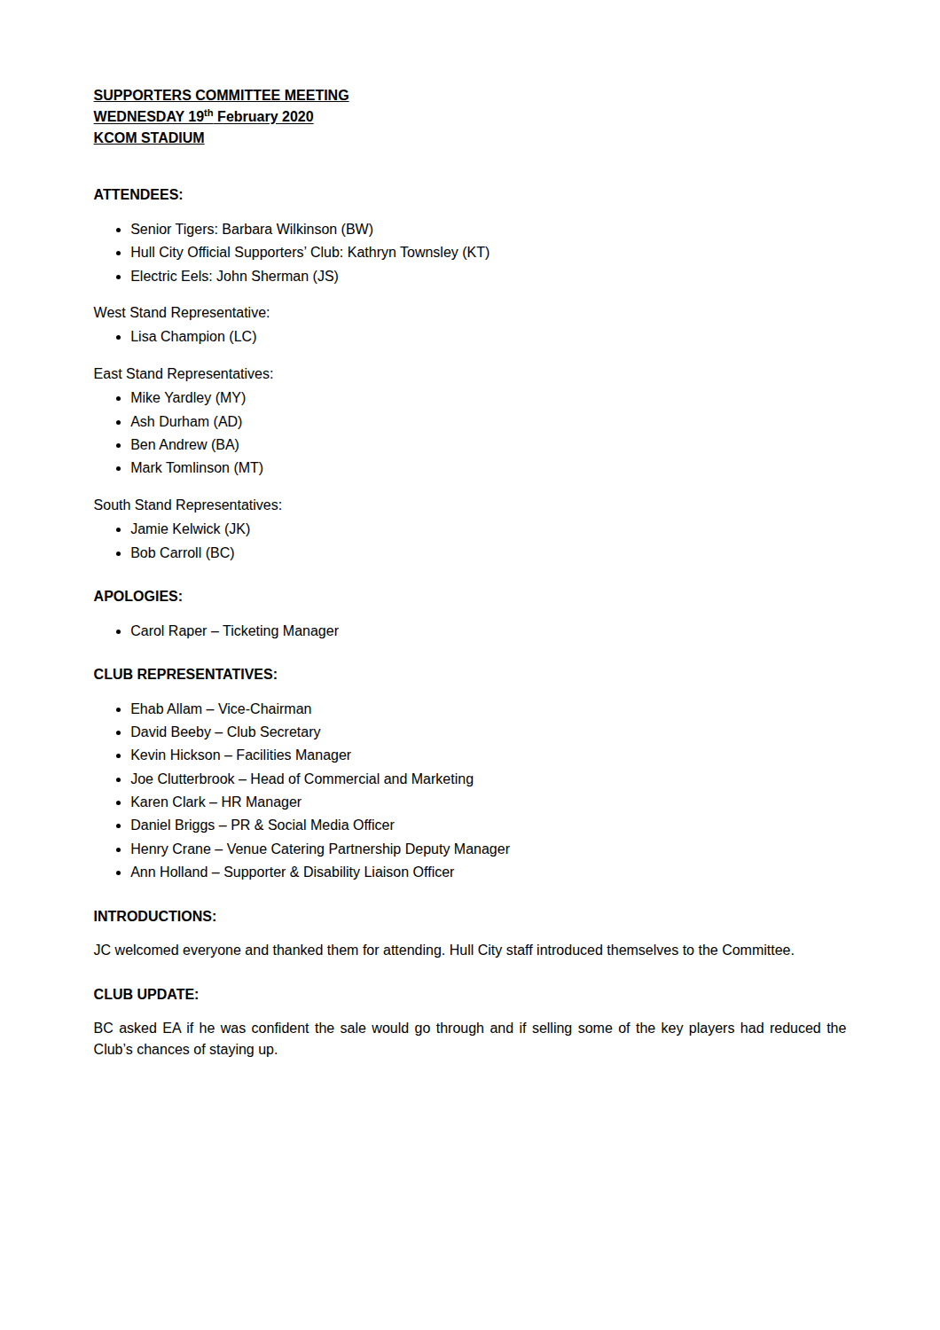SUPPORTERS COMMITTEE MEETING
WEDNESDAY 19th February 2020
KCOM STADIUM
ATTENDEES:
Senior Tigers: Barbara Wilkinson (BW)
Hull City Official Supporters’ Club: Kathryn Townsley (KT)
Electric Eels: John Sherman (JS)
West Stand Representative:
Lisa Champion (LC)
East Stand Representatives:
Mike Yardley (MY)
Ash Durham (AD)
Ben Andrew (BA)
Mark Tomlinson (MT)
South Stand Representatives:
Jamie Kelwick (JK)
Bob Carroll (BC)
APOLOGIES:
Carol Raper – Ticketing Manager
CLUB REPRESENTATIVES:
Ehab Allam – Vice-Chairman
David Beeby – Club Secretary
Kevin Hickson – Facilities Manager
Joe Clutterbrook – Head of Commercial and Marketing
Karen Clark – HR Manager
Daniel Briggs – PR & Social Media Officer
Henry Crane – Venue Catering Partnership Deputy Manager
Ann Holland – Supporter & Disability Liaison Officer
INTRODUCTIONS:
JC welcomed everyone and thanked them for attending. Hull City staff introduced themselves to the Committee.
CLUB UPDATE:
BC asked EA if he was confident the sale would go through and if selling some of the key players had reduced the Club’s chances of staying up.